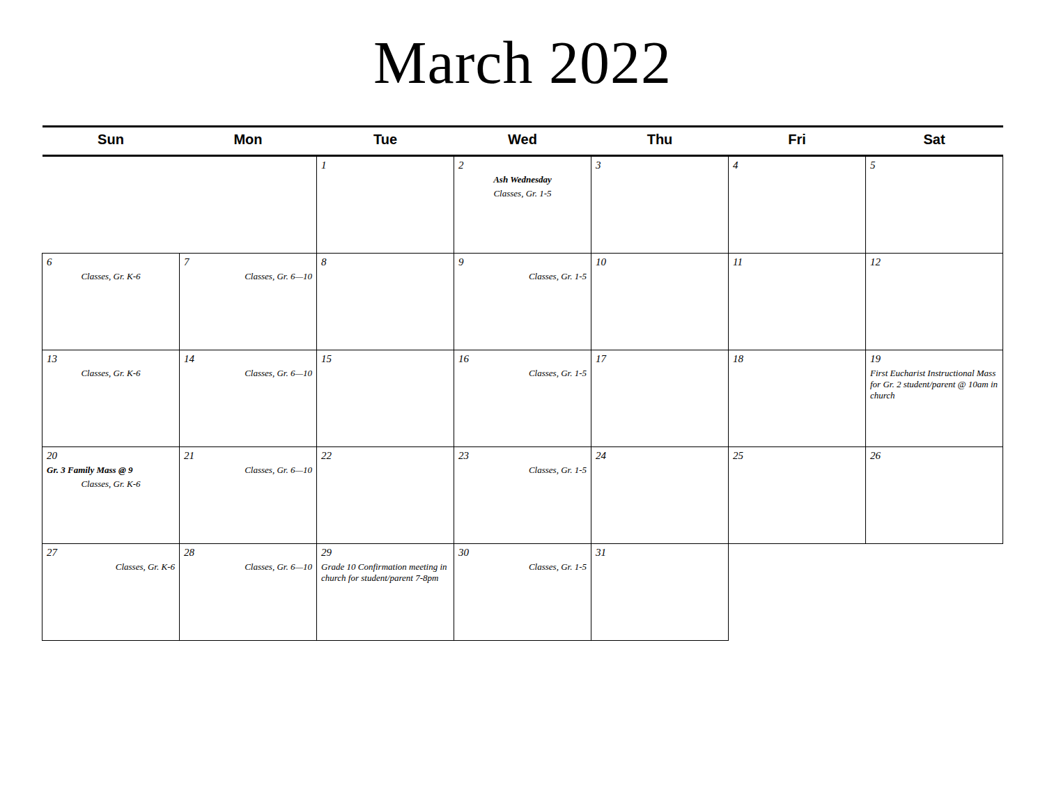March 2022
| Sun | Mon | Tue | Wed | Thu | Fri | Sat |
| --- | --- | --- | --- | --- | --- | --- |
| | | 1 | 2 Ash Wednesday Classes, Gr. 1-5 | 3 | 4 | 5 |
| 6 Classes, Gr. K-6 | 7 Classes, Gr. 6—10 | 8 | 9 Classes, Gr. 1-5 | 10 | 11 | 12 |
| 13 Classes, Gr. K-6 | 14 Classes, Gr. 6—10 | 15 | 16 Classes, Gr. 1-5 | 17 | 18 | 19 First Eucharist Instructional Mass for Gr. 2 student/parent @ 10am in church |
| 20 Gr. 3 Family Mass @ 9 Classes, Gr. K-6 | 21 Classes, Gr. 6—10 | 22 | 23 Classes, Gr. 1-5 | 24 | 25 | 26 |
| 27 Classes, Gr. K-6 | 28 Classes, Gr. 6—10 | 29 Grade 10 Confirmation meeting in church for student/parent 7-8pm | 30 Classes, Gr. 1-5 | 31 | | |